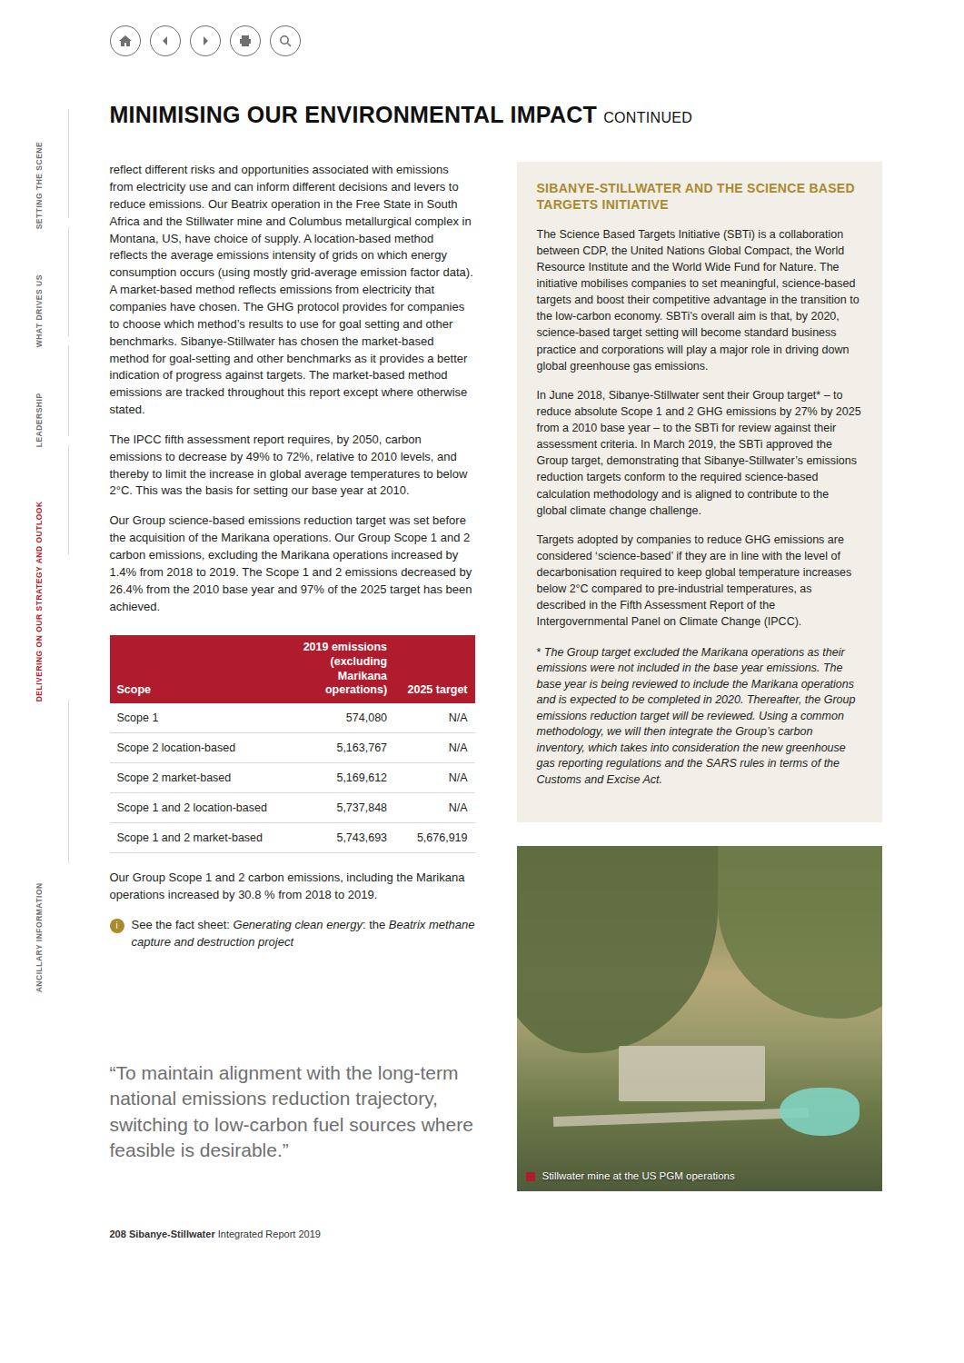Setting the scene
What drives us
Leadership
Delivering on our strategy and outlook
Ancillary information
MINIMISING OUR ENVIRONMENTAL IMPACT CONTINUED
reflect different risks and opportunities associated with emissions from electricity use and can inform different decisions and levers to reduce emissions. Our Beatrix operation in the Free State in South Africa and the Stillwater mine and Columbus metallurgical complex in Montana, US, have choice of supply. A location-based method reflects the average emissions intensity of grids on which energy consumption occurs (using mostly grid-average emission factor data). A market-based method reflects emissions from electricity that companies have chosen. The GHG protocol provides for companies to choose which method’s results to use for goal setting and other benchmarks. Sibanye-Stillwater has chosen the market-based method for goal-setting and other benchmarks as it provides a better indication of progress against targets. The market-based method emissions are tracked throughout this report except where otherwise stated.
The IPCC fifth assessment report requires, by 2050, carbon emissions to decrease by 49% to 72%, relative to 2010 levels, and thereby to limit the increase in global average temperatures to below 2°C. This was the basis for setting our base year at 2010.
Our Group science-based emissions reduction target was set before the acquisition of the Marikana operations. Our Group Scope 1 and 2 carbon emissions, excluding the Marikana operations increased by 1.4% from 2018 to 2019. The Scope 1 and 2 emissions decreased by 26.4% from the 2010 base year and 97% of the 2025 target has been achieved.
| Scope | 2019 emissions (excluding Marikana operations) | 2025 target |
| --- | --- | --- |
| Scope 1 | 574,080 | N/A |
| Scope 2 location-based | 5,163,767 | N/A |
| Scope 2 market-based | 5,169,612 | N/A |
| Scope 1 and 2 location-based | 5,737,848 | N/A |
| Scope 1 and 2 market-based | 5,743,693 | 5,676,919 |
Our Group Scope 1 and 2 carbon emissions, including the Marikana operations increased by 30.8 % from 2018 to 2019.
i
See the fact sheet: Generating clean energy: the Beatrix methane capture and destruction project
“To maintain alignment with the long-term national emissions reduction trajectory, switching to low-carbon fuel sources where feasible is desirable.”
Sibanye-Stillwater and the Science Based Targets Initiative
The Science Based Targets Initiative (SBTi) is a collaboration between CDP, the United Nations Global Compact, the World Resource Institute and the World Wide Fund for Nature. The initiative mobilises companies to set meaningful, science-based targets and boost their competitive advantage in the transition to the low-carbon economy. SBTi’s overall aim is that, by 2020, science-based target setting will become standard business practice and corporations will play a major role in driving down global greenhouse gas emissions.
In June 2018, Sibanye-Stillwater sent their Group target* – to reduce absolute Scope 1 and 2 GHG emissions by 27% by 2025 from a 2010 base year – to the SBTi for review against their assessment criteria. In March 2019, the SBTi approved the Group target, demonstrating that Sibanye-Stillwater’s emissions reduction targets conform to the required science-based calculation methodology and is aligned to contribute to the global climate change challenge.
Targets adopted by companies to reduce GHG emissions are considered ‘science-based’ if they are in line with the level of decarbonisation required to keep global temperature increases below 2°C compared to pre-industrial temperatures, as described in the Fifth Assessment Report of the Intergovernmental Panel on Climate Change (IPCC).
* The Group target excluded the Marikana operations as their emissions were not included in the base year emissions. The base year is being reviewed to include the Marikana operations and is expected to be completed in 2020. Thereafter, the Group emissions reduction target will be reviewed. Using a common methodology, we will then integrate the Group’s carbon inventory, which takes into consideration the new greenhouse gas reporting regulations and the SARS rules in terms of the Customs and Excise Act.
Stillwater mine at the US PGM operations
208 Sibanye-Stillwater Integrated Report 2019